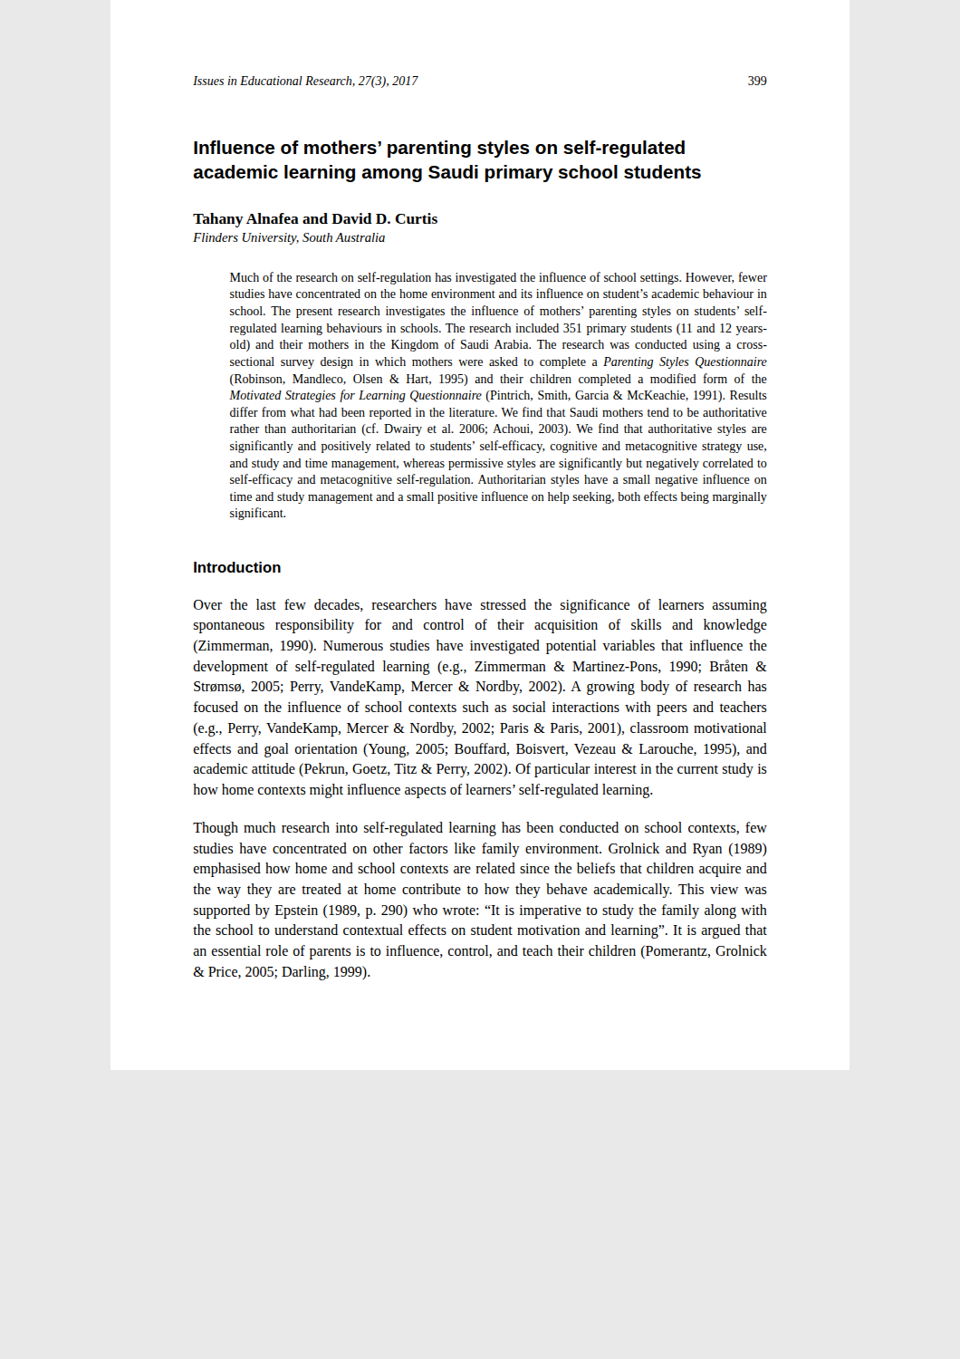Issues in Educational Research, 27(3), 2017 399
Influence of mothers’ parenting styles on self-regulated academic learning among Saudi primary school students
Tahany Alnafea and David D. Curtis
Flinders University, South Australia
Much of the research on self-regulation has investigated the influence of school settings. However, fewer studies have concentrated on the home environment and its influence on student’s academic behaviour in school. The present research investigates the influence of mothers’ parenting styles on students’ self-regulated learning behaviours in schools. The research included 351 primary students (11 and 12 years-old) and their mothers in the Kingdom of Saudi Arabia. The research was conducted using a cross-sectional survey design in which mothers were asked to complete a Parenting Styles Questionnaire (Robinson, Mandleco, Olsen & Hart, 1995) and their children completed a modified form of the Motivated Strategies for Learning Questionnaire (Pintrich, Smith, Garcia & McKeachie, 1991). Results differ from what had been reported in the literature. We find that Saudi mothers tend to be authoritative rather than authoritarian (cf. Dwairy et al. 2006; Achoui, 2003). We find that authoritative styles are significantly and positively related to students’ self-efficacy, cognitive and metacognitive strategy use, and study and time management, whereas permissive styles are significantly but negatively correlated to self-efficacy and metacognitive self-regulation. Authoritarian styles have a small negative influence on time and study management and a small positive influence on help seeking, both effects being marginally significant.
Introduction
Over the last few decades, researchers have stressed the significance of learners assuming spontaneous responsibility for and control of their acquisition of skills and knowledge (Zimmerman, 1990). Numerous studies have investigated potential variables that influence the development of self-regulated learning (e.g., Zimmerman & Martinez-Pons, 1990; Bråten & Strømsø, 2005; Perry, VandeKamp, Mercer & Nordby, 2002). A growing body of research has focused on the influence of school contexts such as social interactions with peers and teachers (e.g., Perry, VandeKamp, Mercer & Nordby, 2002; Paris & Paris, 2001), classroom motivational effects and goal orientation (Young, 2005; Bouffard, Boisvert, Vezeau & Larouche, 1995), and academic attitude (Pekrun, Goetz, Titz & Perry, 2002). Of particular interest in the current study is how home contexts might influence aspects of learners’ self-regulated learning.
Though much research into self-regulated learning has been conducted on school contexts, few studies have concentrated on other factors like family environment. Grolnick and Ryan (1989) emphasised how home and school contexts are related since the beliefs that children acquire and the way they are treated at home contribute to how they behave academically. This view was supported by Epstein (1989, p. 290) who wrote: “It is imperative to study the family along with the school to understand contextual effects on student motivation and learning”. It is argued that an essential role of parents is to influence, control, and teach their children (Pomerantz, Grolnick & Price, 2005; Darling, 1999).